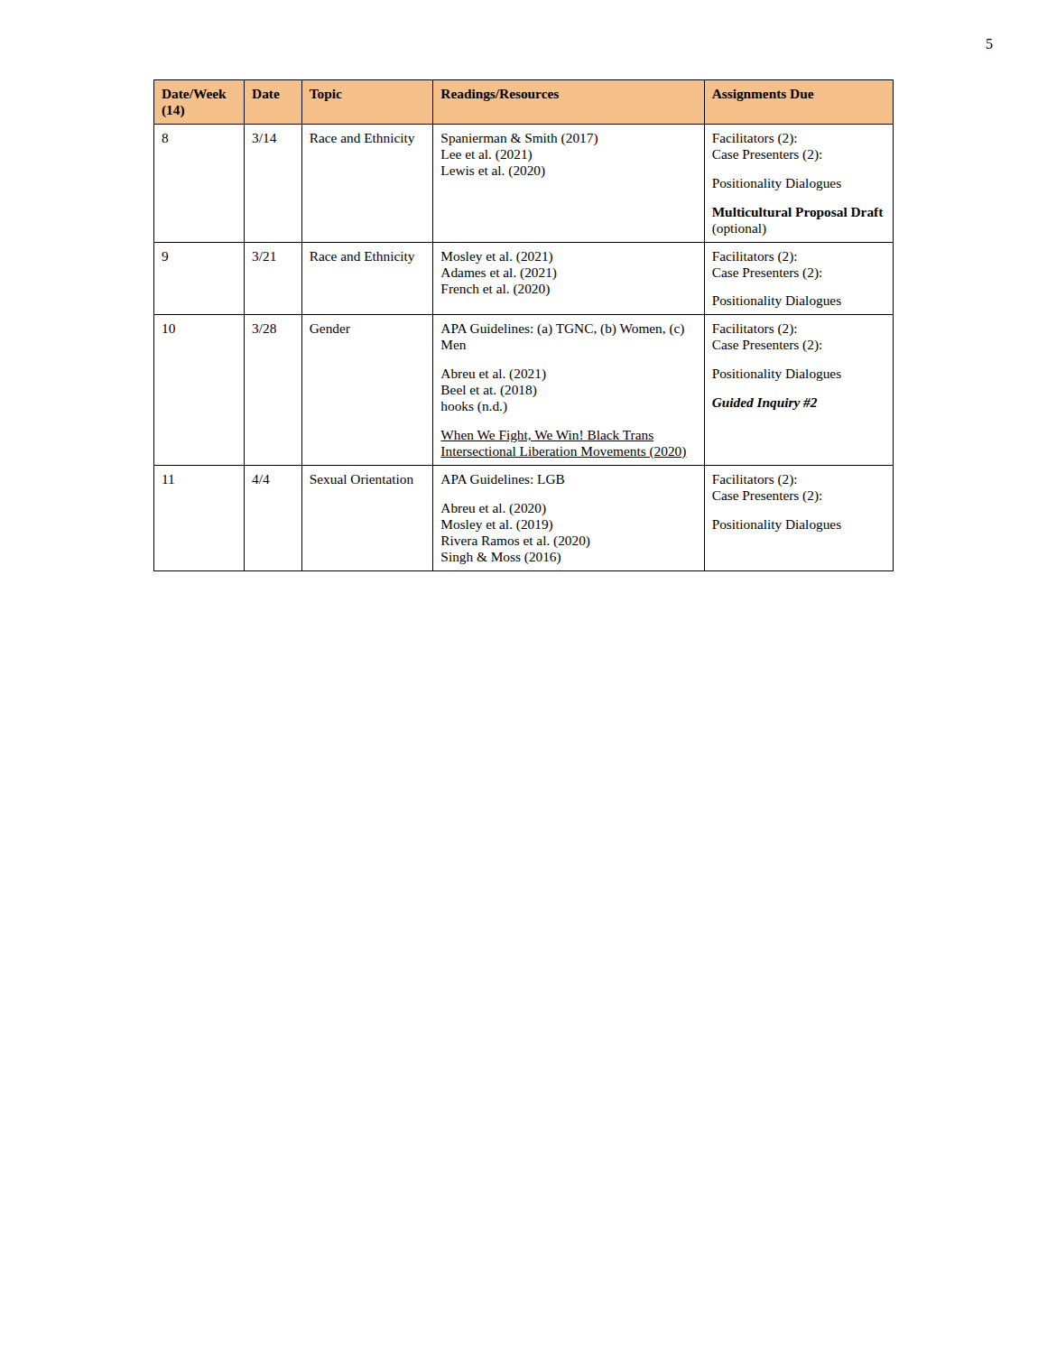5
| Date/Week (14) | Date | Topic | Readings/Resources | Assignments Due |
| --- | --- | --- | --- | --- |
| 8 | 3/14 | Race and Ethnicity | Spanierman & Smith (2017) Lee et al. (2021) Lewis et al. (2020) | Facilitators (2): Case Presenters (2): Positionality Dialogues Multicultural Proposal Draft (optional) |
| 9 | 3/21 | Race and Ethnicity | Mosley et al. (2021) Adames et al. (2021) French et al. (2020) | Facilitators (2): Case Presenters (2): Positionality Dialogues |
| 10 | 3/28 | Gender | APA Guidelines: (a) TGNC, (b) Women, (c) Men Abreu et al. (2021) Beel et at. (2018) hooks (n.d.) When We Fight, We Win! Black Trans Intersectional Liberation Movements (2020) | Facilitators (2): Case Presenters (2): Positionality Dialogues Guided Inquiry #2 |
| 11 | 4/4 | Sexual Orientation | APA Guidelines: LGB Abreu et al. (2020) Mosley et al. (2019) Rivera Ramos et al. (2020) Singh & Moss (2016) | Facilitators (2): Case Presenters (2): Positionality Dialogues |